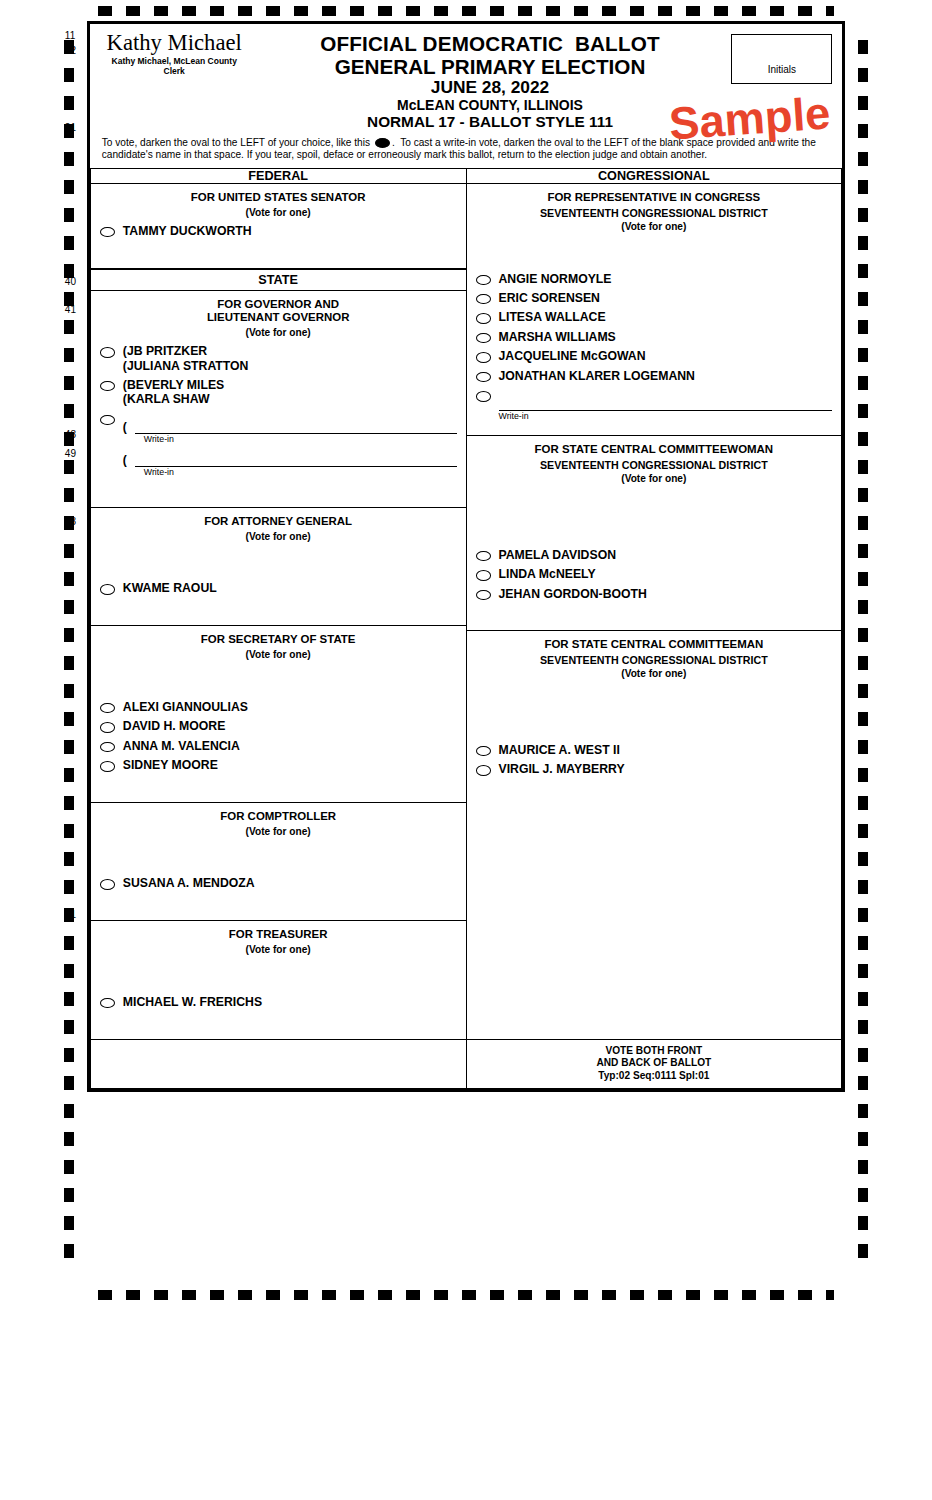11 12 21 40 41 48 49 53 61
Kathy Michael
Kathy Michael, McLean County Clerk
OFFICIAL DEMOCRATIC BALLOT
GENERAL PRIMARY ELECTION
JUNE 28, 2022
McLEAN COUNTY, ILLINOIS
NORMAL 17 - BALLOT STYLE 111
Initials
Sample
To vote, darken the oval to the LEFT of your choice, like this . To cast a write-in vote, darken the oval to the LEFT of the blank space provided and write the candidate's name in that space. If you tear, spoil, deface or erroneously mark this ballot, return to the election judge and obtain another.
| FEDERAL | CONGRESSIONAL |
| For United States Senator (Vote for one) TAMMY DUCKWORTH STATE For Governor and Lieutenant Governor (Vote for one) (JB PRITZKER (JULIANA STRATTON (BEVERLY MILES (KARLA SHAW ( Write-in ( Write-in For Attorney General (Vote for one) KWAME RAOUL For Secretary of State (Vote for one) ALEXI GIANNOULIAS DAVID H. MOORE ANNA M. VALENCIA SIDNEY MOORE For Comptroller (Vote for one) SUSANA A. MENDOZA For Treasurer (Vote for one) MICHAEL W. FRERICHS | For Representative in Congress SEVENTEENTH CONGRESSIONAL DISTRICT (Vote for one) ANGIE NORMOYLE ERIC SORENSEN LITESA WALLACE MARSHA WILLIAMS JACQUELINE McGOWAN JONATHAN KLARER LOGEMANN Write-in For State Central Committeewoman SEVENTEENTH CONGRESSIONAL DISTRICT (Vote for one) PAMELA DAVIDSON LINDA McNEELY JEHAN GORDON-BOOTH For State Central Committeeman SEVENTEENTH CONGRESSIONAL DISTRICT (Vote for one) MAURICE A. WEST II VIRGIL J. MAYBERRY |
| | VOTE BOTH FRONT AND BACK OF BALLOT Typ:02 Seq:0111 Spl:01 |